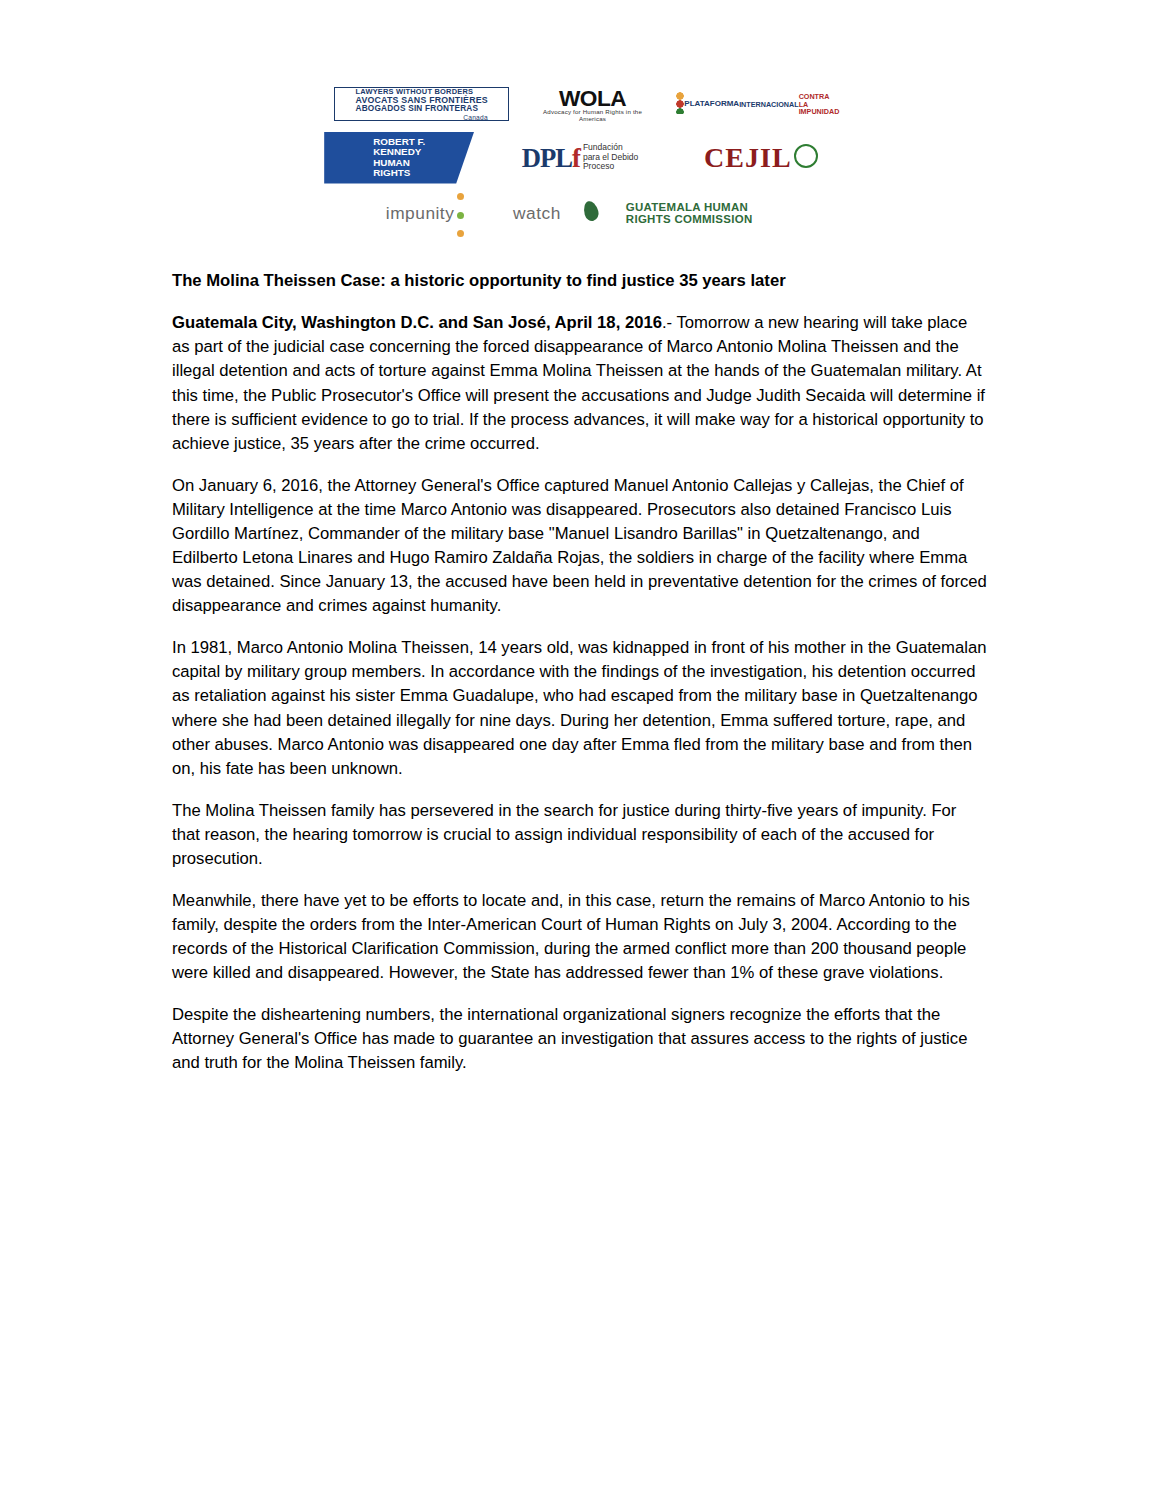LAWYERS WITHOUT BORDERS
AVOCATS SANS FRONTIÈRES
ABOGADOS SIN FRONTERAS
Canada
WOLA Advocacy for Human Rights in the Americas
PLATAFORMA
INTERNACIONAL
CONTRA LA IMPUNIDAD
ROBERT F.
KENNEDY
HUMAN
RIGHTS
DPLf Fundación
para el Debido
Proceso
CEJIL
impunity
watch
GUATEMALA HUMAN
RIGHTS COMMISSION
The Molina Theissen Case: a historic opportunity to find justice 35 years later
Guatemala City, Washington D.C. and San José, April 18, 2016.- Tomorrow a new hearing will take place as part of the judicial case concerning the forced disappearance of Marco Antonio Molina Theissen and the illegal detention and acts of torture against Emma Molina Theissen at the hands of the Guatemalan military. At this time, the Public Prosecutor's Office will present the accusations and Judge Judith Secaida will determine if there is sufficient evidence to go to trial. If the process advances, it will make way for a historical opportunity to achieve justice, 35 years after the crime occurred.
On January 6, 2016, the Attorney General's Office captured Manuel Antonio Callejas y Callejas, the Chief of Military Intelligence at the time Marco Antonio was disappeared. Prosecutors also detained Francisco Luis Gordillo Martínez, Commander of the military base "Manuel Lisandro Barillas" in Quetzaltenango, and Edilberto Letona Linares and Hugo Ramiro Zaldaña Rojas, the soldiers in charge of the facility where Emma was detained. Since January 13, the accused have been held in preventative detention for the crimes of forced disappearance and crimes against humanity.
In 1981, Marco Antonio Molina Theissen, 14 years old, was kidnapped in front of his mother in the Guatemalan capital by military group members. In accordance with the findings of the investigation, his detention occurred as retaliation against his sister Emma Guadalupe, who had escaped from the military base in Quetzaltenango where she had been detained illegally for nine days. During her detention, Emma suffered torture, rape, and other abuses. Marco Antonio was disappeared one day after Emma fled from the military base and from then on, his fate has been unknown.
The Molina Theissen family has persevered in the search for justice during thirty-five years of impunity. For that reason, the hearing tomorrow is crucial to assign individual responsibility of each of the accused for prosecution.
Meanwhile, there have yet to be efforts to locate and, in this case, return the remains of Marco Antonio to his family, despite the orders from the Inter-American Court of Human Rights on July 3, 2004. According to the records of the Historical Clarification Commission, during the armed conflict more than 200 thousand people were killed and disappeared. However, the State has addressed fewer than 1% of these grave violations.
Despite the disheartening numbers, the international organizational signers recognize the efforts that the Attorney General's Office has made to guarantee an investigation that assures access to the rights of justice and truth for the Molina Theissen family.